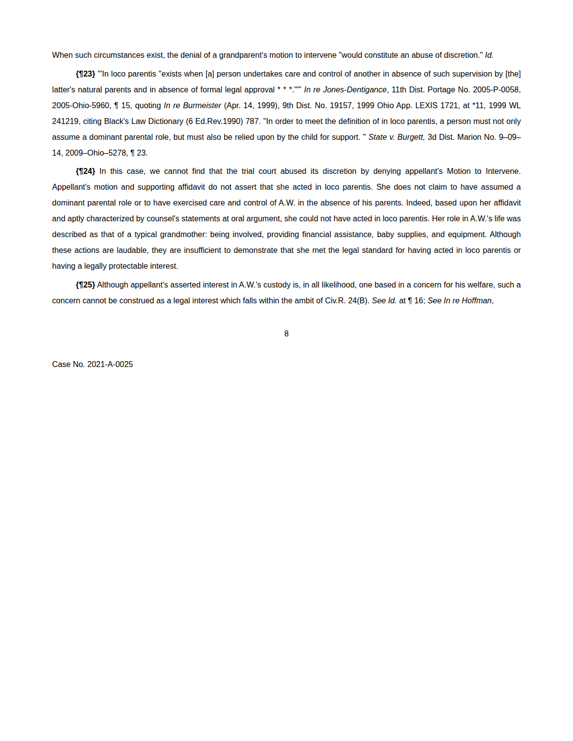When such circumstances exist, the denial of a grandparent's motion to intervene "would constitute an abuse of discretion." Id.
{¶23} "'In loco parentis "exists when [a] person undertakes care and control of another in absence of such supervision by [the] latter's natural parents and in absence of formal legal approval * * *."'" In re Jones-Dentigance, 11th Dist. Portage No. 2005-P-0058, 2005-Ohio-5960, ¶ 15, quoting In re Burmeister (Apr. 14, 1999), 9th Dist. No. 19157, 1999 Ohio App. LEXIS 1721, at *11, 1999 WL 241219, citing Black's Law Dictionary (6 Ed.Rev.1990) 787. "In order to meet the definition of in loco parentis, a person must not only assume a dominant parental role, but must also be relied upon by the child for support. " State v. Burgett, 3d Dist. Marion No. 9–09–14, 2009–Ohio–5278, ¶ 23.
{¶24} In this case, we cannot find that the trial court abused its discretion by denying appellant's Motion to Intervene. Appellant's motion and supporting affidavit do not assert that she acted in loco parentis. She does not claim to have assumed a dominant parental role or to have exercised care and control of A.W. in the absence of his parents. Indeed, based upon her affidavit and aptly characterized by counsel's statements at oral argument, she could not have acted in loco parentis. Her role in A.W.'s life was described as that of a typical grandmother: being involved, providing financial assistance, baby supplies, and equipment. Although these actions are laudable, they are insufficient to demonstrate that she met the legal standard for having acted in loco parentis or having a legally protectable interest.
{¶25} Although appellant's asserted interest in A.W.'s custody is, in all likelihood, one based in a concern for his welfare, such a concern cannot be construed as a legal interest which falls within the ambit of Civ.R. 24(B). See Id. at ¶ 16; See In re Hoffman,
8
Case No. 2021-A-0025